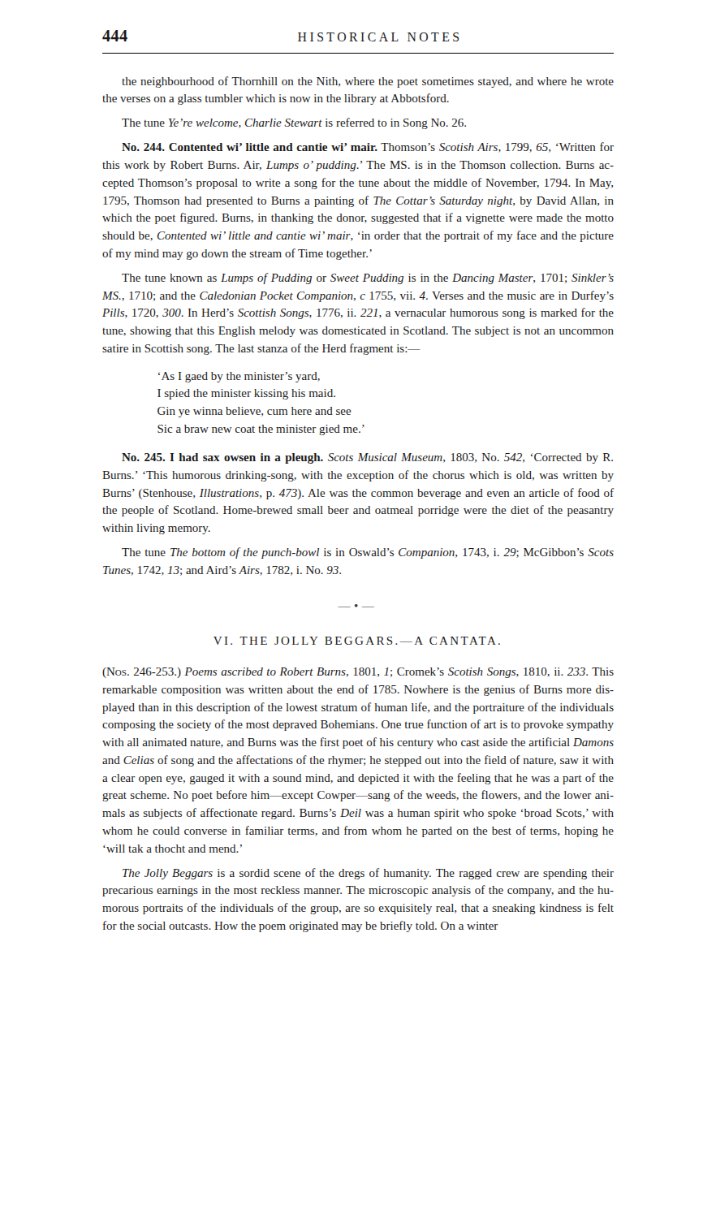444 Historical Notes
the neighbourhood of Thornhill on the Nith, where the poet sometimes stayed, and where he wrote the verses on a glass tumbler which is now in the library at Abbotsford.
The tune Ye’re welcome, Charlie Stewart is referred to in Song No. 26.
No. 244. Contented wi’ little and cantie wi’ mair. Thomson’s Scotish Airs, 1799, 65, ‘Written for this work by Robert Burns. Air, Lumps o’ pudding.’ The MS. is in the Thomson collection. Burns accepted Thomson’s proposal to write a song for the tune about the middle of November, 1794. In May, 1795, Thomson had presented to Burns a painting of The Cottar’s Saturday night, by David Allan, in which the poet figured. Burns, in thanking the donor, suggested that if a vignette were made the motto should be, Contented wi’ little and cantie wi’ mair, ‘in order that the portrait of my face and the picture of my mind may go down the stream of Time together.’
The tune known as Lumps of Pudding or Sweet Pudding is in the Dancing Master, 1701; Sinkler’s MS., 1710; and the Caledonian Pocket Companion, c 1755, vii. 4. Verses and the music are in Durfey’s Pills, 1720, 300. In Herd’s Scottish Songs, 1776, ii. 221, a vernacular humorous song is marked for the tune, showing that this English melody was domesticated in Scotland. The subject is not an uncommon satire in Scottish song. The last stanza of the Herd fragment is:—
‘As I gaed by the minister’s yard,
I spied the minister kissing his maid.
Gin ye winna believe, cum here and see
Sic a braw new coat the minister gied me.’
No. 245. I had sax owsen in a pleugh. Scots Musical Museum, 1803, No. 542, ‘Corrected by R. Burns.’ ‘This humorous drinking-song, with the exception of the chorus which is old, was written by Burns’ (Stenhouse, Illustrations, p. 473). Ale was the common beverage and even an article of food of the people of Scotland. Home-brewed small beer and oatmeal porridge were the diet of the peasantry within living memory.
The tune The bottom of the punch-bowl is in Oswald’s Companion, 1743, i. 29; McGibbon’s Scots Tunes, 1742, 13; and Aird’s Airs, 1782, i. No. 93.
—•—
VI. The Jolly Beggars.—A Cantata.
(Nos. 246-253.) Poems ascribed to Robert Burns, 1801, 1; Cromek’s Scotish Songs, 1810, ii. 233. This remarkable composition was written about the end of 1785. Nowhere is the genius of Burns more displayed than in this description of the lowest stratum of human life, and the portraiture of the individuals composing the society of the most depraved Bohemians. One true function of art is to provoke sympathy with all animated nature, and Burns was the first poet of his century who cast aside the artificial Damons and Celias of song and the affectations of the rhymer; he stepped out into the field of nature, saw it with a clear open eye, gauged it with a sound mind, and depicted it with the feeling that he was a part of the great scheme. No poet before him—except Cowper—sang of the weeds, the flowers, and the lower animals as subjects of affectionate regard. Burns’s Deil was a human spirit who spoke ‘broad Scots,’ with whom he could converse in familiar terms, and from whom he parted on the best of terms, hoping he ‘will tak a thocht and mend.’
The Jolly Beggars is a sordid scene of the dregs of humanity. The ragged crew are spending their precarious earnings in the most reckless manner. The microscopic analysis of the company, and the humorous portraits of the individuals of the group, are so exquisitely real, that a sneaking kindness is felt for the social outcasts. How the poem originated may be briefly told. On a winter